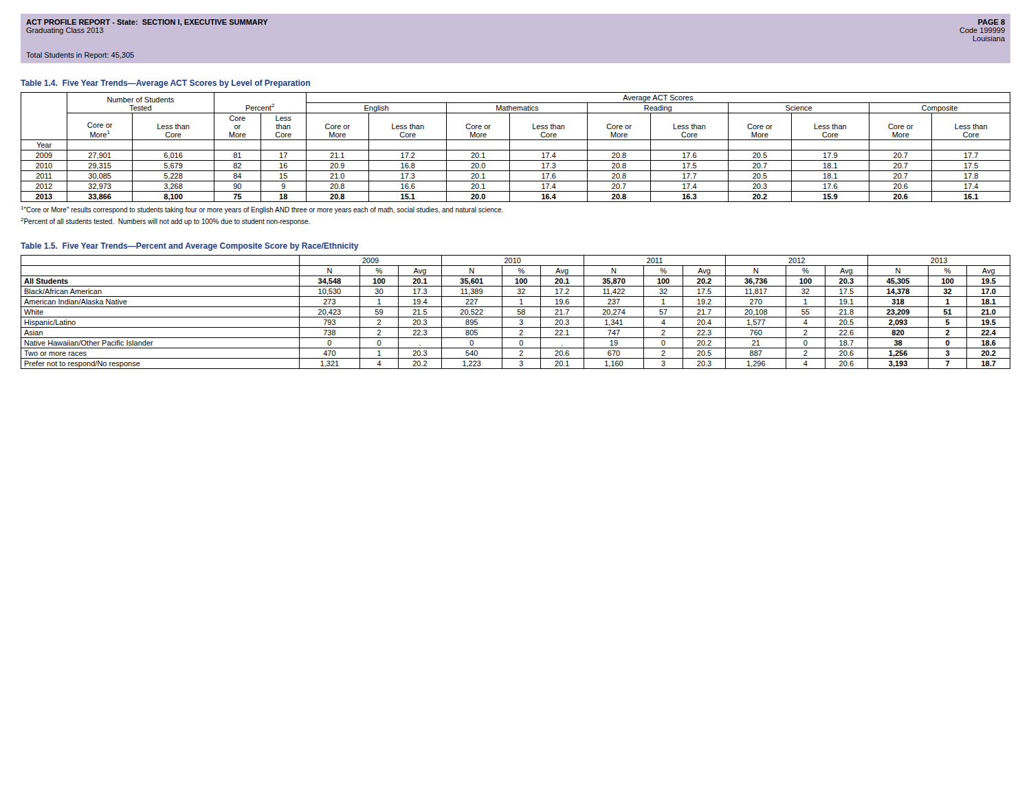ACT PROFILE REPORT - State: SECTION I, EXECUTIVE SUMMARY
Graduating Class 2013
PAGE 8
Code 199999
Louisiana
Total Students in Report: 45,305
Table 1.4. Five Year Trends—Average ACT Scores by Level of Preparation
| | Number of Students Tested | Percent 2 | Average ACT Scores |
| --- | --- | --- | --- |
| English | Mathematics | Reading | Science | Composite |
| Core or More 1 | Less than Core | Core or More | Less than Core | Core or More | Less than Core | Core or More | Less than Core | Core or More | Less than Core | Core or More | Less than Core | Core or More | Less than Core |
| Year | | | | | | | | | | | | | | |
| 2009 | 27,901 | 6,016 | 81 | 17 | 21.1 | 17.2 | 20.1 | 17.4 | 20.8 | 17.6 | 20.5 | 17.9 | 20.7 | 17.7 |
| 2010 | 29,315 | 5,679 | 82 | 16 | 20.9 | 16.8 | 20.0 | 17.3 | 20.8 | 17.5 | 20.7 | 18.1 | 20.7 | 17.5 |
| 2011 | 30,085 | 5,228 | 84 | 15 | 21.0 | 17.3 | 20.1 | 17.6 | 20.8 | 17.7 | 20.5 | 18.1 | 20.7 | 17.8 |
| 2012 | 32,973 | 3,268 | 90 | 9 | 20.8 | 16.6 | 20.1 | 17.4 | 20.7 | 17.4 | 20.3 | 17.6 | 20.6 | 17.4 |
| 2013 | 33,866 | 8,100 | 75 | 18 | 20.8 | 15.1 | 20.0 | 16.4 | 20.8 | 16.3 | 20.2 | 15.9 | 20.6 | 16.1 |
1"Core or More" results correspond to students taking four or more years of English AND three or more years each of math, social studies, and natural science.
2Percent of all students tested. Numbers will not add up to 100% due to student non-response.
Table 1.5. Five Year Trends—Percent and Average Composite Score by Race/Ethnicity
| | 2009 | 2010 | 2011 | 2012 | 2013 |
| --- | --- | --- | --- | --- | --- |
| | N | % | Avg | N | % | Avg | N | % | Avg | N | % | Avg | N | % | Avg |
| All Students | 34,548 | 100 | 20.1 | 35,601 | 100 | 20.1 | 35,870 | 100 | 20.2 | 36,736 | 100 | 20.3 | 45,305 | 100 | 19.5 |
| Black/African American | 10,530 | 30 | 17.3 | 11,389 | 32 | 17.2 | 11,422 | 32 | 17.5 | 11,817 | 32 | 17.5 | 14,378 | 32 | 17.0 |
| American Indian/Alaska Native | 273 | 1 | 19.4 | 227 | 1 | 19.6 | 237 | 1 | 19.2 | 270 | 1 | 19.1 | 318 | 1 | 18.1 |
| White | 20,423 | 59 | 21.5 | 20,522 | 58 | 21.7 | 20,274 | 57 | 21.7 | 20,108 | 55 | 21.8 | 23,209 | 51 | 21.0 |
| Hispanic/Latino | 793 | 2 | 20.3 | 895 | 3 | 20.3 | 1,341 | 4 | 20.4 | 1,577 | 4 | 20.5 | 2,093 | 5 | 19.5 |
| Asian | 738 | 2 | 22.3 | 805 | 2 | 22.1 | 747 | 2 | 22.3 | 760 | 2 | 22.6 | 820 | 2 | 22.4 |
| Native Hawaiian/Other Pacific Islander | 0 | 0 | . | 0 | 0 | . | 19 | 0 | 20.2 | 21 | 0 | 18.7 | 38 | 0 | 18.6 |
| Two or more races | 470 | 1 | 20.3 | 540 | 2 | 20.6 | 670 | 2 | 20.5 | 887 | 2 | 20.6 | 1,256 | 3 | 20.2 |
| Prefer not to respond/No response | 1,321 | 4 | 20.2 | 1,223 | 3 | 20.1 | 1,160 | 3 | 20.3 | 1,296 | 4 | 20.6 | 3,193 | 7 | 18.7 |